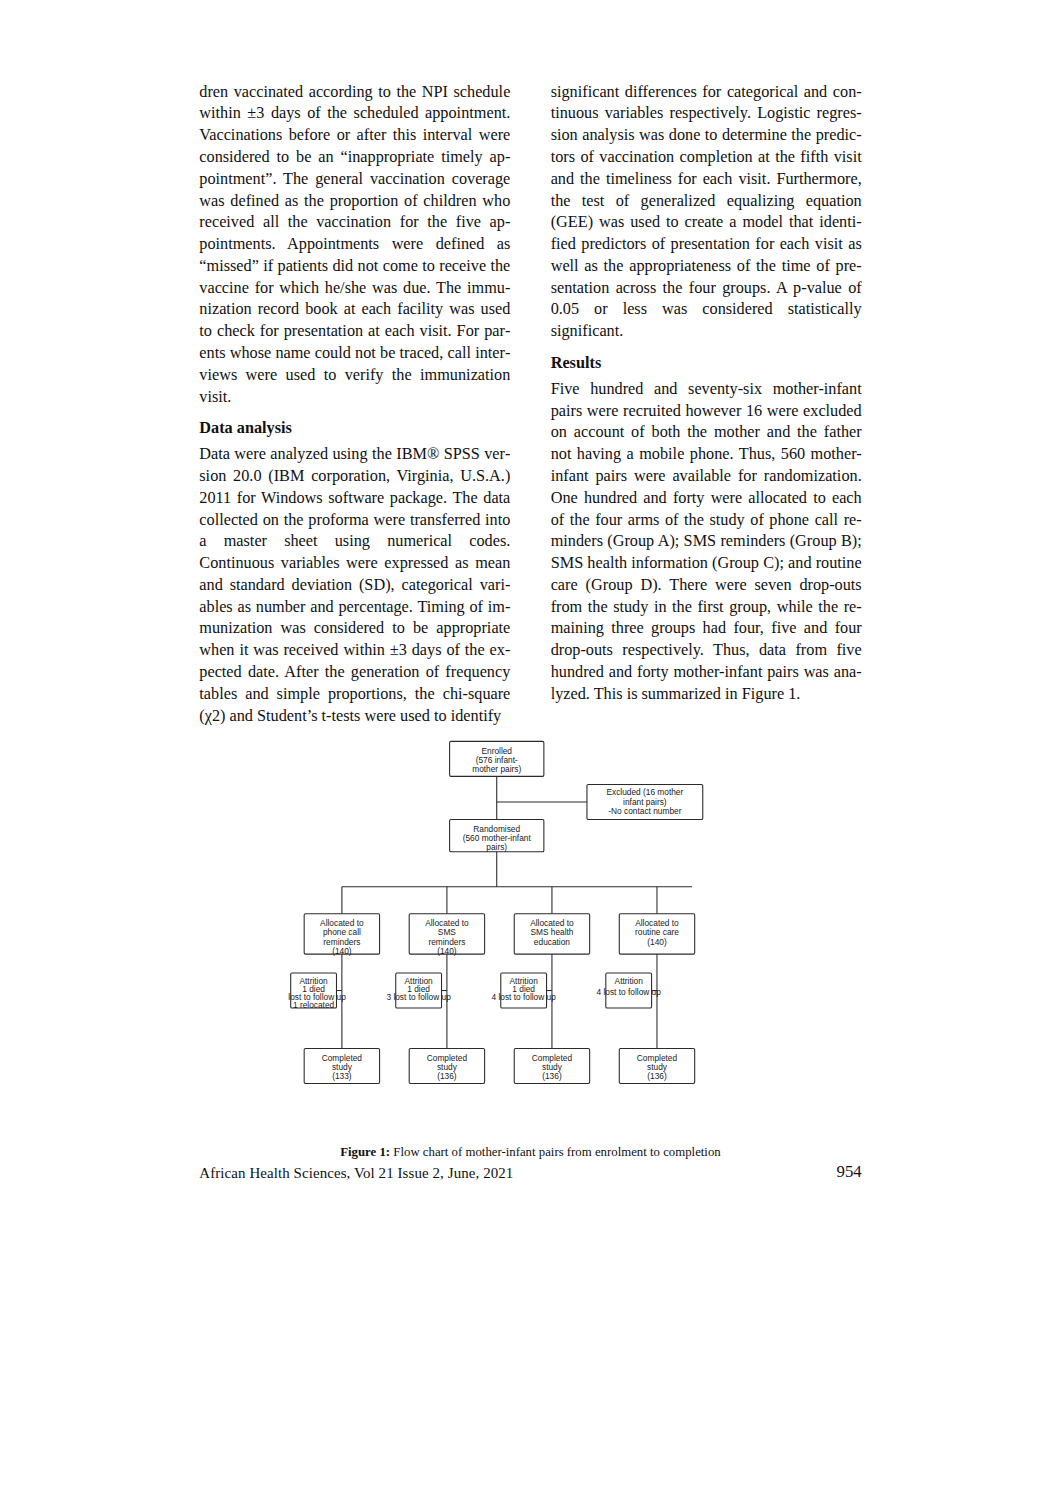dren vaccinated according to the NPI schedule within ±3 days of the scheduled appointment. Vaccinations before or after this interval were considered to be an “inappropriate timely appointment”. The general vaccination coverage was defined as the proportion of children who received all the vaccination for the five appointments. Appointments were defined as “missed” if patients did not come to receive the vaccine for which he/she was due. The immunization record book at each facility was used to check for presentation at each visit. For parents whose name could not be traced, call interviews were used to verify the immunization visit.
Data analysis
Data were analyzed using the IBM® SPSS version 20.0 (IBM corporation, Virginia, U.S.A.) 2011 for Windows software package. The data collected on the proforma were transferred into a master sheet using numerical codes. Continuous variables were expressed as mean and standard deviation (SD), categorical variables as number and percentage. Timing of immunization was considered to be appropriate when it was received within ±3 days of the expected date. After the generation of frequency tables and simple proportions, the chi-square (χ2) and Student’s t-tests were used to identify
significant differences for categorical and continuous variables respectively. Logistic regression analysis was done to determine the predictors of vaccination completion at the fifth visit and the timeliness for each visit. Furthermore, the test of generalized equalizing equation (GEE) was used to create a model that identified predictors of presentation for each visit as well as the appropriateness of the time of presentation across the four groups. A p-value of 0.05 or less was considered statistically significant.
Results
Five hundred and seventy-six mother-infant pairs were recruited however 16 were excluded on account of both the mother and the father not having a mobile phone. Thus, 560 mother-infant pairs were available for randomization. One hundred and forty were allocated to each of the four arms of the study of phone call reminders (Group A); SMS reminders (Group B); SMS health information (Group C); and routine care (Group D). There were seven drop-outs from the study in the first group, while the remaining three groups had four, five and four drop-outs respectively. Thus, data from five hundred and forty mother-infant pairs was analyzed. This is summarized in Figure 1.
Enrolled (576 infant- mother pairs) Excluded (16 mother infant pairs) -No contact number Randomised (560 mother-infant pairs) Allocated to phone call reminders (140) Allocated to SMS reminders (140) Allocated to SMS health education Allocated to routine care (140) Attrition 1 died 5 lost to follow up 1 relocated Attrition 1 died 3 lost to follow up Attrition 1 died 4 lost to follow up Attrition 4 lost to follow up Completed study (133) Completed study (136) Completed study (136) Completed study (136)
Figure 1: Flow chart of mother-infant pairs from enrolment to completion
African Health Sciences, Vol 21 Issue 2, June, 2021
954